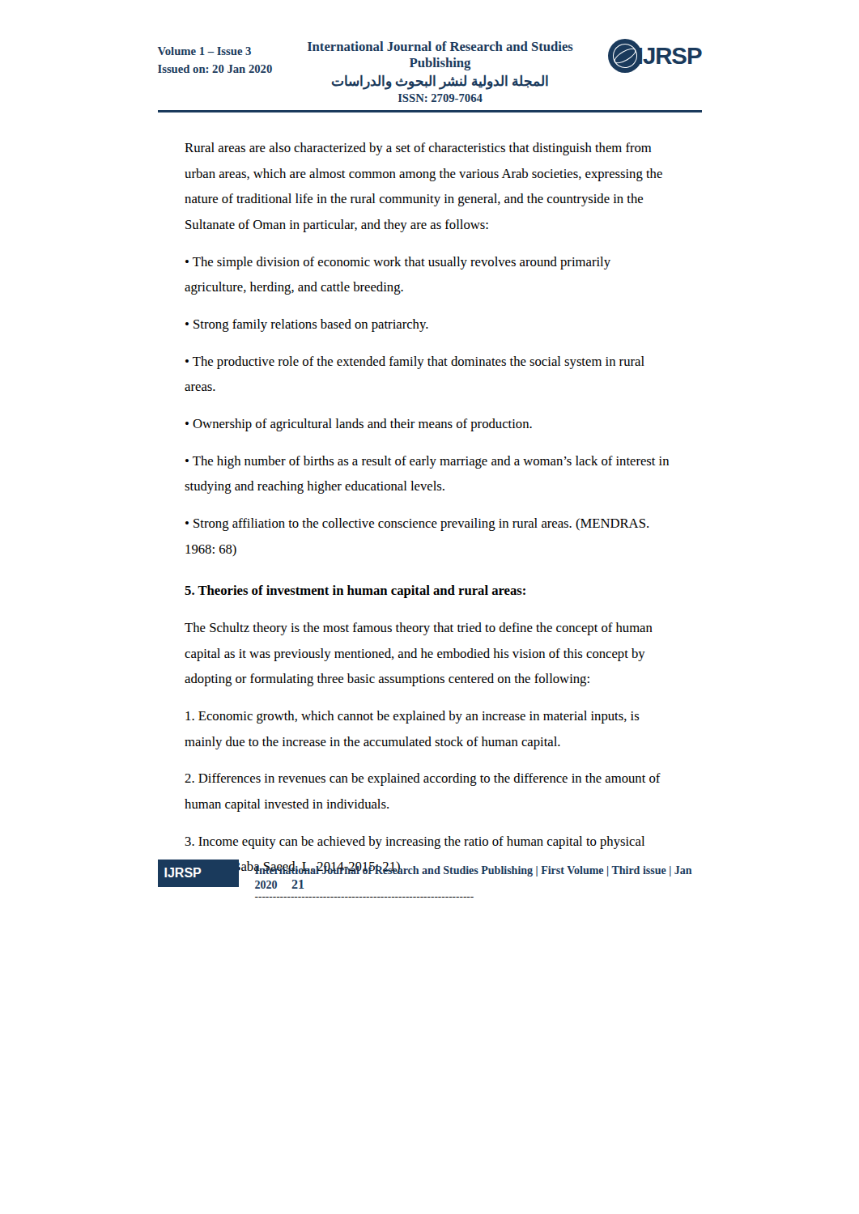Volume 1 – Issue 3
Issued on: 20 Jan 2020
International Journal of Research and Studies Publishing
المجلة الدولية لنشر البحوث والدراسات
ISSN: 2709-7064
IJRSP
Rural areas are also characterized by a set of characteristics that distinguish them from urban areas, which are almost common among the various Arab societies, expressing the nature of traditional life in the rural community in general, and the countryside in the Sultanate of Oman in particular, and they are as follows:
• The simple division of economic work that usually revolves around primarily agriculture, herding, and cattle breeding.
• Strong family relations based on patriarchy.
• The productive role of the extended family that dominates the social system in rural areas.
• Ownership of agricultural lands and their means of production.
• The high number of births as a result of early marriage and a woman’s lack of interest in studying and reaching higher educational levels.
• Strong affiliation to the collective conscience prevailing in rural areas. (MENDRAS. 1968: 68)
5. Theories of investment in human capital and rural areas:
The Schultz theory is the most famous theory that tried to define the concept of human capital as it was previously mentioned, and he embodied his vision of this concept by adopting or formulating three basic assumptions centered on the following:
1. Economic growth, which cannot be explained by an increase in material inputs, is mainly due to the increase in the accumulated stock of human capital.
2. Differences in revenues can be explained according to the difference in the amount of human capital invested in individuals.
3. Income equity can be achieved by increasing the ratio of human capital to physical capital. (Baba Saeed, L. 2014-2015: 21)
IJRSP
International Journal of Research and Studies Publishing | First Volume | Third issue | Jan 2020 21
-------------------------------------------------------------